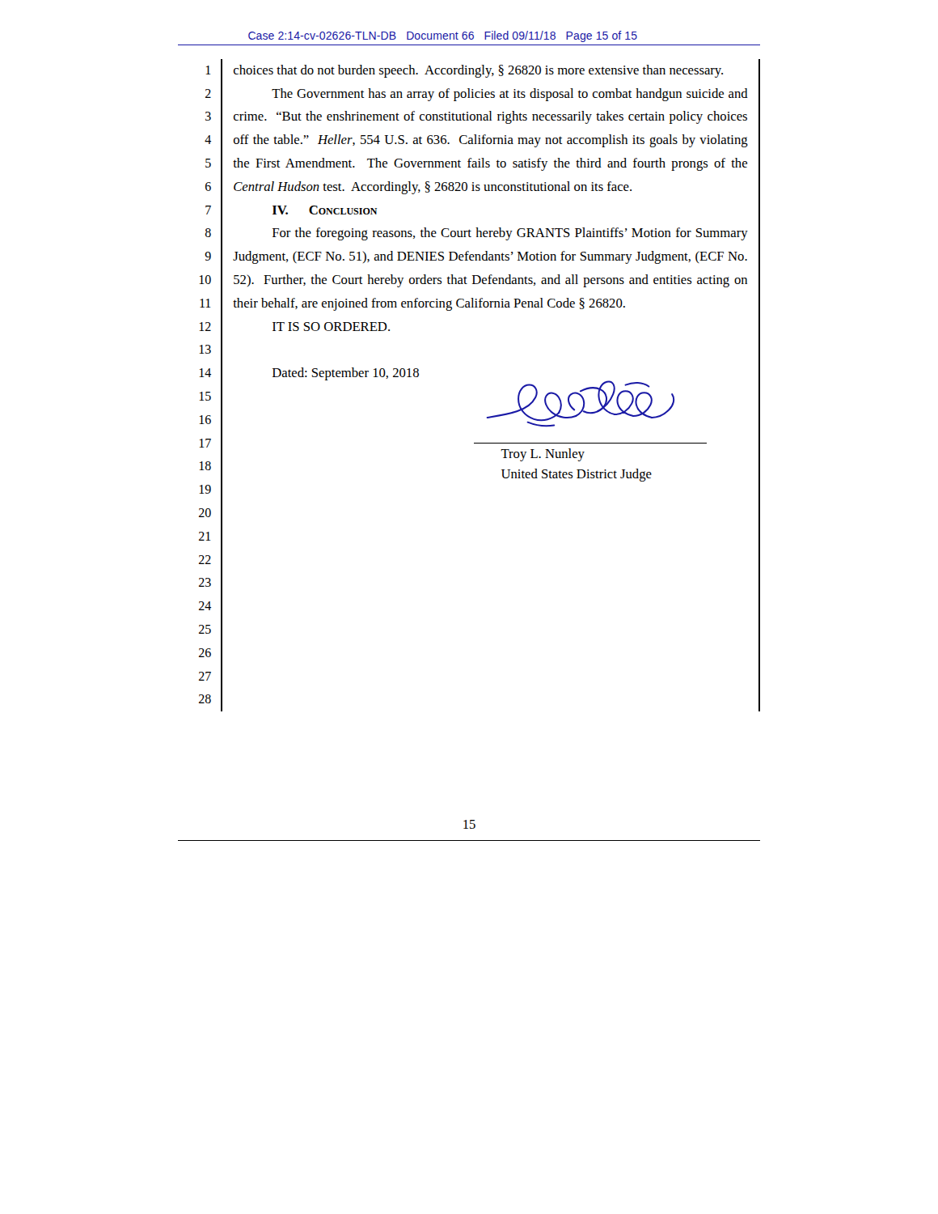Case 2:14-cv-02626-TLN-DB Document 66 Filed 09/11/18 Page 15 of 15
1
2
3
4
5
6
7
8
9
10
11
12
13
14
15
16
17
18
19
20
21
22
23
24
25
26
27
28
choices that do not burden speech. Accordingly, § 26820 is more extensive than necessary.
The Government has an array of policies at its disposal to combat handgun suicide and crime. “But the enshrinement of constitutional rights necessarily takes certain policy choices off the table.” Heller, 554 U.S. at 636. California may not accomplish its goals by violating the First Amendment. The Government fails to satisfy the third and fourth prongs of the Central Hudson test. Accordingly, § 26820 is unconstitutional on its face.
IV. Conclusion
For the foregoing reasons, the Court hereby GRANTS Plaintiffs’ Motion for Summary Judgment, (ECF No. 51), and DENIES Defendants’ Motion for Summary Judgment, (ECF No. 52). Further, the Court hereby orders that Defendants, and all persons and entities acting on their behalf, are enjoined from enforcing California Penal Code § 26820.
IT IS SO ORDERED.
Dated: September 10, 2018
Troy L. Nunley
United States District Judge
15